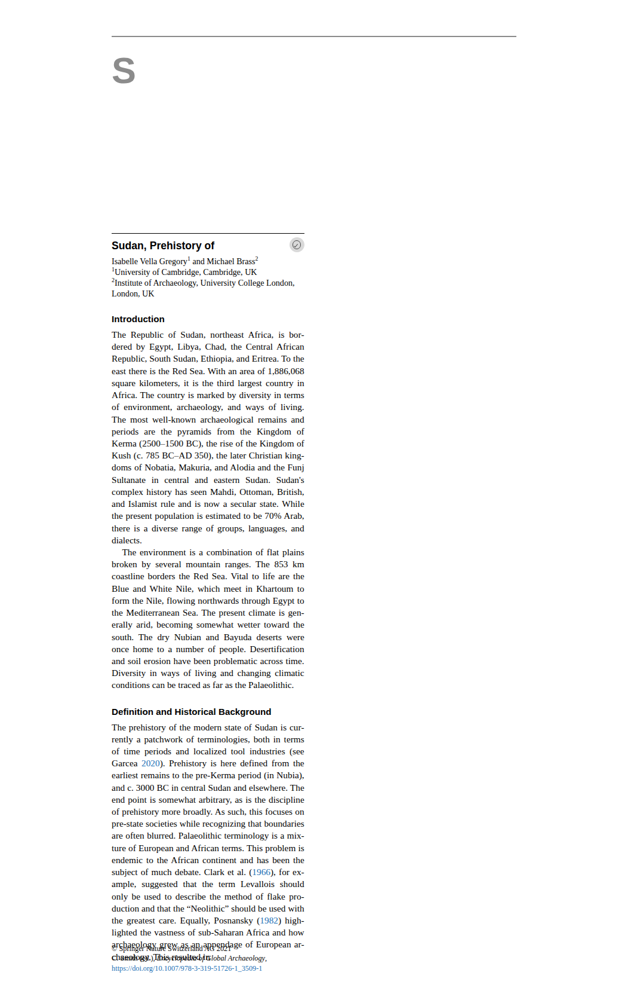S
Sudan, Prehistory of
Isabelle Vella Gregory1 and Michael Brass2
1University of Cambridge, Cambridge, UK
2Institute of Archaeology, University College London, London, UK
Introduction
The Republic of Sudan, northeast Africa, is bordered by Egypt, Libya, Chad, the Central African Republic, South Sudan, Ethiopia, and Eritrea. To the east there is the Red Sea. With an area of 1,886,068 square kilometers, it is the third largest country in Africa. The country is marked by diversity in terms of environment, archaeology, and ways of living. The most well-known archaeological remains and periods are the pyramids from the Kingdom of Kerma (2500–1500 BC), the rise of the Kingdom of Kush (c. 785 BC–AD 350), the later Christian kingdoms of Nobatia, Makuria, and Alodia and the Funj Sultanate in central and eastern Sudan. Sudan's complex history has seen Mahdi, Ottoman, British, and Islamist rule and is now a secular state. While the present population is estimated to be 70% Arab, there is a diverse range of groups, languages, and dialects.
The environment is a combination of flat plains broken by several mountain ranges. The 853 km coastline borders the Red Sea. Vital to life are the Blue and White Nile, which meet in Khartoum to form the Nile, flowing northwards through Egypt to the Mediterranean Sea. The present climate is generally arid, becoming somewhat wetter toward the south. The dry Nubian and Bayuda deserts were once home to a number of people. Desertification and soil erosion have been problematic across time. Diversity in ways of living and changing climatic conditions can be traced as far as the Palaeolithic.
Definition and Historical Background
The prehistory of the modern state of Sudan is currently a patchwork of terminologies, both in terms of time periods and localized tool industries (see Garcea 2020). Prehistory is here defined from the earliest remains to the pre-Kerma period (in Nubia), and c. 3000 BC in central Sudan and elsewhere. The end point is somewhat arbitrary, as is the discipline of prehistory more broadly. As such, this focuses on pre-state societies while recognizing that boundaries are often blurred. Palaeolithic terminology is a mixture of European and African terms. This problem is endemic to the African continent and has been the subject of much debate. Clark et al. (1966), for example, suggested that the term Levallois should only be used to describe the method of flake production and that the “Neolithic” should be used with the greatest care. Equally, Posnansky (1982) highlighted the vastness of sub-Saharan Africa and how archaeology grew as an appendage of European archaeology. This resulted in
© Springer Nature Switzerland AG 2021
C. Smith (ed.), Encyclopedia of Global Archaeology,
https://doi.org/10.1007/978-3-319-51726-1_3509-1